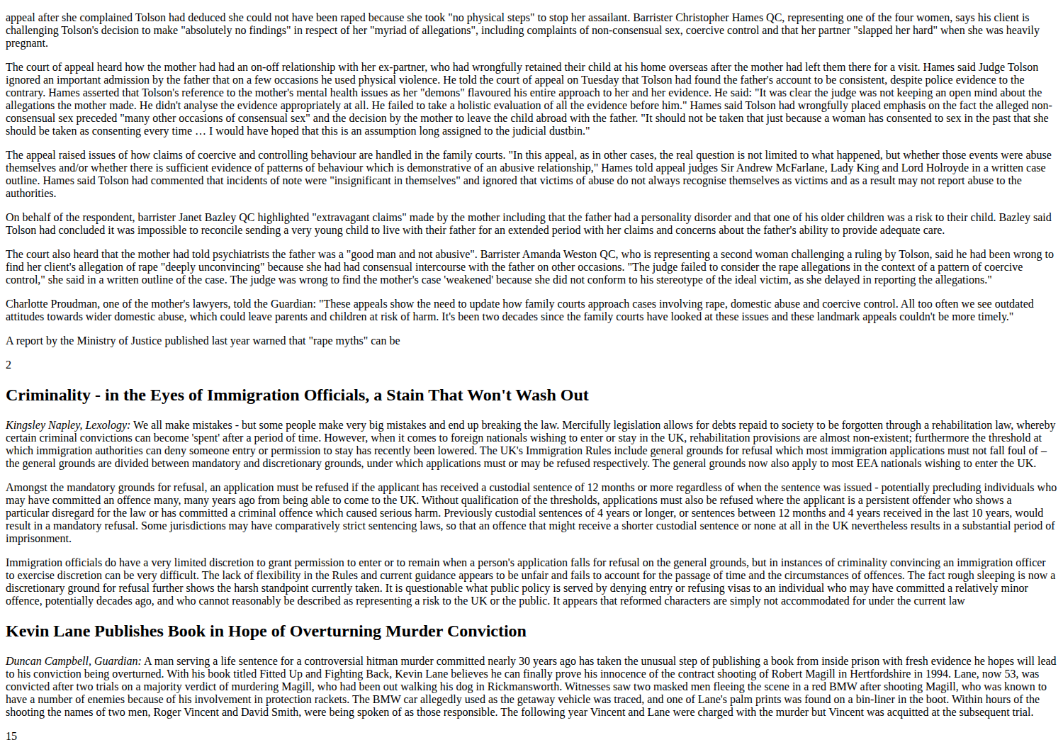appeal after she complained Tolson had deduced she could not have been raped because she took "no physical steps" to stop her assailant. Barrister Christopher Hames QC, representing one of the four women, says his client is challenging Tolson's decision to make "absolutely no findings" in respect of her "myriad of allegations", including complaints of non-consensual sex, coercive control and that her partner "slapped her hard" when she was heavily pregnant.
The court of appeal heard how the mother had had an on-off relationship with her ex-partner, who had wrongfully retained their child at his home overseas after the mother had left them there for a visit. Hames said Judge Tolson ignored an important admission by the father that on a few occasions he used physical violence. He told the court of appeal on Tuesday that Tolson had found the father's account to be consistent, despite police evidence to the contrary. Hames asserted that Tolson's reference to the mother's mental health issues as her "demons" flavoured his entire approach to her and her evidence. He said: "It was clear the judge was not keeping an open mind about the allegations the mother made. He didn't analyse the evidence appropriately at all. He failed to take a holistic evaluation of all the evidence before him." Hames said Tolson had wrongfully placed emphasis on the fact the alleged non-consensual sex preceded "many other occasions of consensual sex" and the decision by the mother to leave the child abroad with the father. "It should not be taken that just because a woman has consented to sex in the past that she should be taken as consenting every time … I would have hoped that this is an assumption long assigned to the judicial dustbin."
The appeal raised issues of how claims of coercive and controlling behaviour are handled in the family courts. "In this appeal, as in other cases, the real question is not limited to what happened, but whether those events were abuse themselves and/or whether there is sufficient evidence of patterns of behaviour which is demonstrative of an abusive relationship," Hames told appeal judges Sir Andrew McFarlane, Lady King and Lord Holroyde in a written case outline. Hames said Tolson had commented that incidents of note were "insignificant in themselves" and ignored that victims of abuse do not always recognise themselves as victims and as a result may not report abuse to the authorities.
On behalf of the respondent, barrister Janet Bazley QC highlighted "extravagant claims" made by the mother including that the father had a personality disorder and that one of his older children was a risk to their child. Bazley said Tolson had concluded it was impossible to reconcile sending a very young child to live with their father for an extended period with her claims and concerns about the father's ability to provide adequate care.
The court also heard that the mother had told psychiatrists the father was a "good man and not abusive". Barrister Amanda Weston QC, who is representing a second woman challenging a ruling by Tolson, said he had been wrong to find her client's allegation of rape "deeply unconvincing" because she had had consensual intercourse with the father on other occasions. "The judge failed to consider the rape allegations in the context of a pattern of coercive control," she said in a written outline of the case. The judge was wrong to find the mother's case 'weakened' because she did not conform to his stereotype of the ideal victim, as she delayed in reporting the allegations."
Charlotte Proudman, one of the mother's lawyers, told the Guardian: "These appeals show the need to update how family courts approach cases involving rape, domestic abuse and coercive control. All too often we see outdated attitudes towards wider domestic abuse, which could leave parents and children at risk of harm. It's been two decades since the family courts have looked at these issues and these landmark appeals couldn't be more timely."
A report by the Ministry of Justice published last year warned that "rape myths" can be
2
Criminality - in the Eyes of Immigration Officials, a Stain That Won't Wash Out
Kingsley Napley, Lexology: We all make mistakes - but some people make very big mistakes and end up breaking the law. Mercifully legislation allows for debts repaid to society to be forgotten through a rehabilitation law, whereby certain criminal convictions can become 'spent' after a period of time. However, when it comes to foreign nationals wishing to enter or stay in the UK, rehabilitation provisions are almost non-existent; furthermore the threshold at which immigration authorities can deny someone entry or permission to stay has recently been lowered. The UK's Immigration Rules include general grounds for refusal which most immigration applications must not fall foul of – the general grounds are divided between mandatory and discretionary grounds, under which applications must or may be refused respectively. The general grounds now also apply to most EEA nationals wishing to enter the UK.
Amongst the mandatory grounds for refusal, an application must be refused if the applicant has received a custodial sentence of 12 months or more regardless of when the sentence was issued - potentially precluding individuals who may have committed an offence many, many years ago from being able to come to the UK. Without qualification of the thresholds, applications must also be refused where the applicant is a persistent offender who shows a particular disregard for the law or has committed a criminal offence which caused serious harm. Previously custodial sentences of 4 years or longer, or sentences between 12 months and 4 years received in the last 10 years, would result in a mandatory refusal. Some jurisdictions may have comparatively strict sentencing laws, so that an offence that might receive a shorter custodial sentence or none at all in the UK nevertheless results in a substantial period of imprisonment.
Immigration officials do have a very limited discretion to grant permission to enter or to remain when a person's application falls for refusal on the general grounds, but in instances of criminality convincing an immigration officer to exercise discretion can be very difficult. The lack of flexibility in the Rules and current guidance appears to be unfair and fails to account for the passage of time and the circumstances of offences. The fact rough sleeping is now a discretionary ground for refusal further shows the harsh standpoint currently taken. It is questionable what public policy is served by denying entry or refusing visas to an individual who may have committed a relatively minor offence, potentially decades ago, and who cannot reasonably be described as representing a risk to the UK or the public. It appears that reformed characters are simply not accommodated for under the current law
Kevin Lane Publishes Book in Hope of Overturning Murder Conviction
Duncan Campbell, Guardian: A man serving a life sentence for a controversial hitman murder committed nearly 30 years ago has taken the unusual step of publishing a book from inside prison with fresh evidence he hopes will lead to his conviction being overturned. With his book titled Fitted Up and Fighting Back, Kevin Lane believes he can finally prove his innocence of the contract shooting of Robert Magill in Hertfordshire in 1994. Lane, now 53, was convicted after two trials on a majority verdict of murdering Magill, who had been out walking his dog in Rickmansworth. Witnesses saw two masked men fleeing the scene in a red BMW after shooting Magill, who was known to have a number of enemies because of his involvement in protection rackets. The BMW car allegedly used as the getaway vehicle was traced, and one of Lane's palm prints was found on a bin-liner in the boot. Within hours of the shooting the names of two men, Roger Vincent and David Smith, were being spoken of as those responsible. The following year Vincent and Lane were charged with the murder but Vincent was acquitted at the subsequent trial.
15